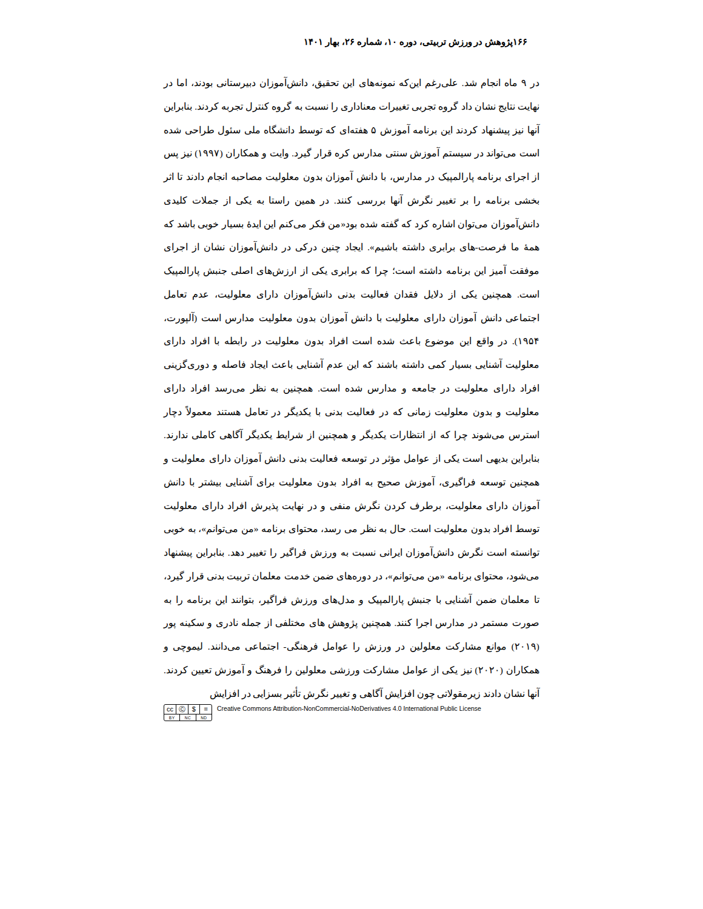۱۶۶ پژوهش در ورزش تربیتی، دوره ۱۰، شماره ۲۶، بهار ۱۴۰۱
در ۹ ماه انجام شد. علی‌رغم این‌که نمونه‌های این تحقیق، دانش‌آموزان دبیرستانی بودند، اما در نهایت نتایج نشان داد گروه تجربی تغییرات معناداری را نسبت به گروه کنترل تجربه کردند. بنابراین آنها نیز پیشنهاد کردند این برنامه آموزش ۵ هفته‌ای که توسط دانشگاه ملی سئول طراحی شده است می‌تواند در سیستم آموزش سنتی مدارس کره قرار گیرد. وایت و همکاران (۱۹۹۷) نیز پس از اجرای برنامه پارالمپیک در مدارس، با دانش آموزان بدون معلولیت مصاحبه انجام دادند تا اثر بخشی برنامه را بر تغییر نگرش آنها بررسی کنند. در همین راستا به یکی از جملات کلیدی دانش‌آموزان می‌توان اشاره کرد که گفته شده بود«من فکر می‌کنم این ایدۀ بسیار خوبی باشد که همۀ ما فرصت-های برابری داشته باشیم». ایجاد چنین درکی در دانش‌آموزان نشان از اجرای موفقت آمیز این برنامه داشته است؛ چرا که برابری یکی از ارزش‌های اصلی جنبش پارالمپیک است. همچنین یکی از دلایل فقدان فعالیت بدنی دانش‌آموزان دارای معلولیت، عدم تعامل اجتماعی دانش آموزان دارای معلولیت با دانش آموزان بدون معلولیت مدارس است (آلپورت، ۱۹۵۴). در واقع این موضوع باعث شده است افراد بدون معلولیت در رابطه با افراد دارای معلولیت آشنایی بسیار کمی داشته باشند که این عدم آشنایی باعث ایجاد فاصله و دوری‌گزینی افراد دارای معلولیت در جامعه و مدارس شده است. همچنین به نظر می‌رسد افراد دارای معلولیت و بدون معلولیت زمانی که در فعالیت بدنی با یکدیگر در تعامل هستند معمولاً دچار استرس می‌شوند چرا که از انتظارات یکدیگر و همچنین از شرایط یکدیگر آگاهی کاملی ندارند. بنابراین بدیهی است یکی از عوامل مؤثر در توسعه فعالیت بدنی دانش آموزان دارای معلولیت و همچنین توسعه فراگیری، آموزش صحیح به افراد بدون معلولیت برای آشنایی بیشتر با دانش آموزان دارای معلولیت، برطرف کردن نگرش منفی و در نهایت پذیرش افراد دارای معلولیت توسط افراد بدون معلولیت است. حال به نظر می رسد، محتوای برنامه «من می‌توانم»، به خوبی توانسته است نگرش دانش‌آموزان ایرانی نسبت به ورزش فراگیر را تغییر دهد. بنابراین پیشنهاد می‌شود، محتوای برنامه «من می‌توانم»، در دوره‌های ضمن خدمت معلمان تربیت بدنی قرار گیرد، تا معلمان ضمن آشنایی با جنبش پارالمپیک و مدل‌های ورزش فراگیر، بتوانند این برنامه را به صورت مستمر در مدارس اجرا کنند. همچنین پژوهش های مختلفی از جمله نادری و سکینه پور (۲۰۱۹) موانع مشارکت معلولین در ورزش را عوامل فرهنگی- اجتماعی می‌دانند. لیموچی و همکاران (۲۰۲۰) نیز یکی از عوامل مشارکت ورزشی معلولین را فرهنگ و آموزش تعیین کردند. آنها نشان دادند زیرمقولاتی چون افزایش آگاهی و تغییر نگرش تأثیر بسزایی در افزایش
ccⒸ$=
BY NC ND
Creative Commons Attribution-NonCommercial-NoDerivatives 4.0 International Public License